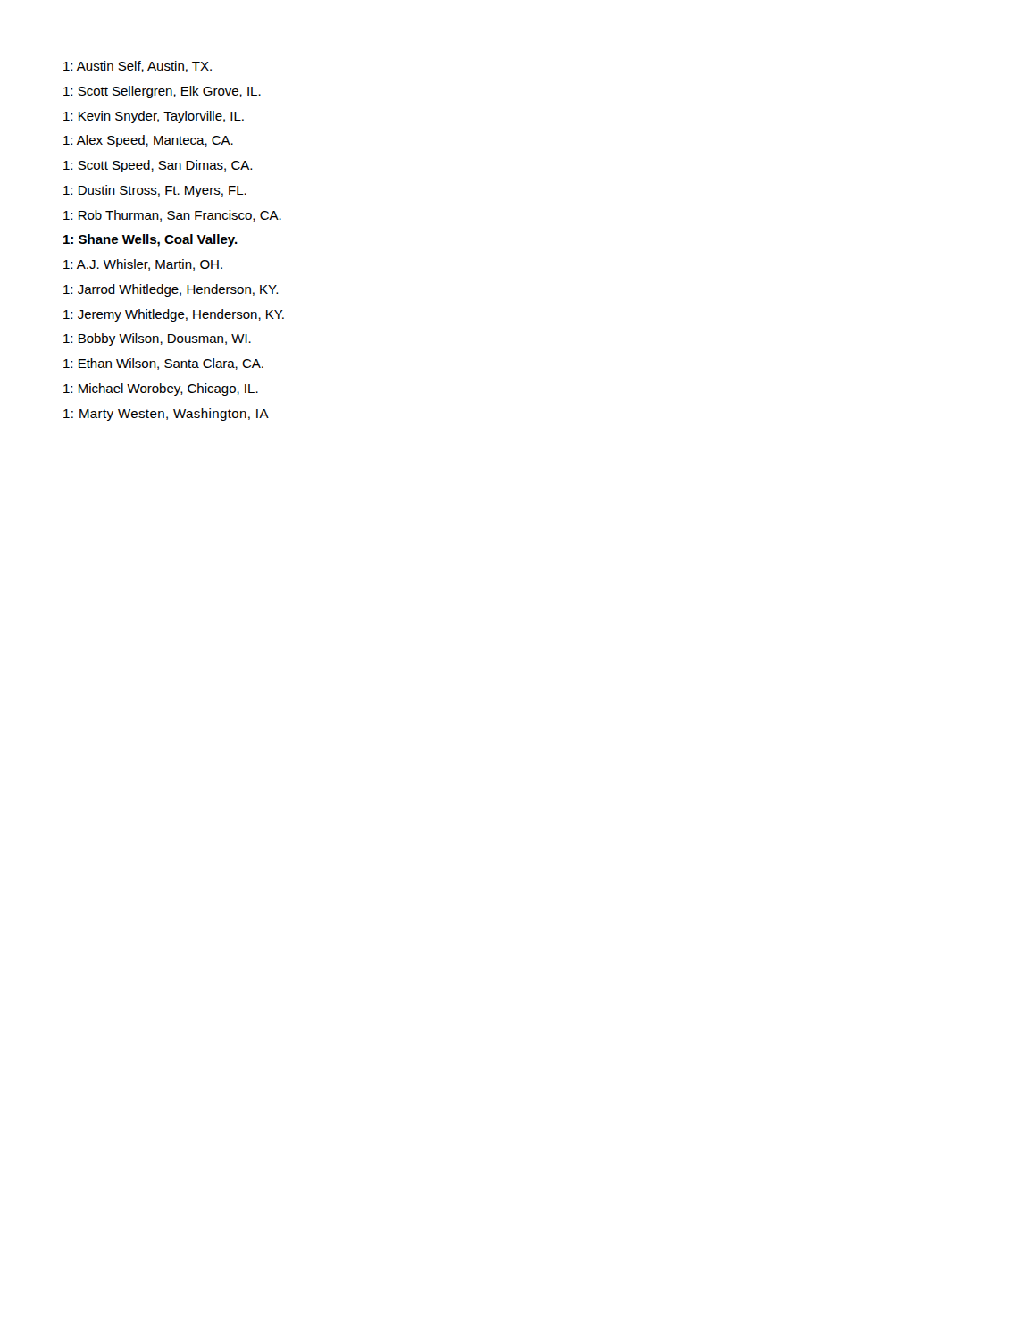1: Austin Self, Austin, TX.
1: Scott Sellergren, Elk Grove, IL.
1: Kevin Snyder, Taylorville, IL.
1: Alex Speed, Manteca, CA.
1: Scott Speed, San Dimas, CA.
1: Dustin Stross, Ft. Myers, FL.
1: Rob Thurman, San Francisco, CA.
1: Shane Wells, Coal Valley.
1: A.J. Whisler, Martin, OH.
1: Jarrod Whitledge, Henderson, KY.
1: Jeremy Whitledge, Henderson, KY.
1: Bobby Wilson, Dousman, WI.
1: Ethan Wilson, Santa Clara, CA.
1: Michael Worobey, Chicago, IL.
1: Marty Westen, Washington, IA